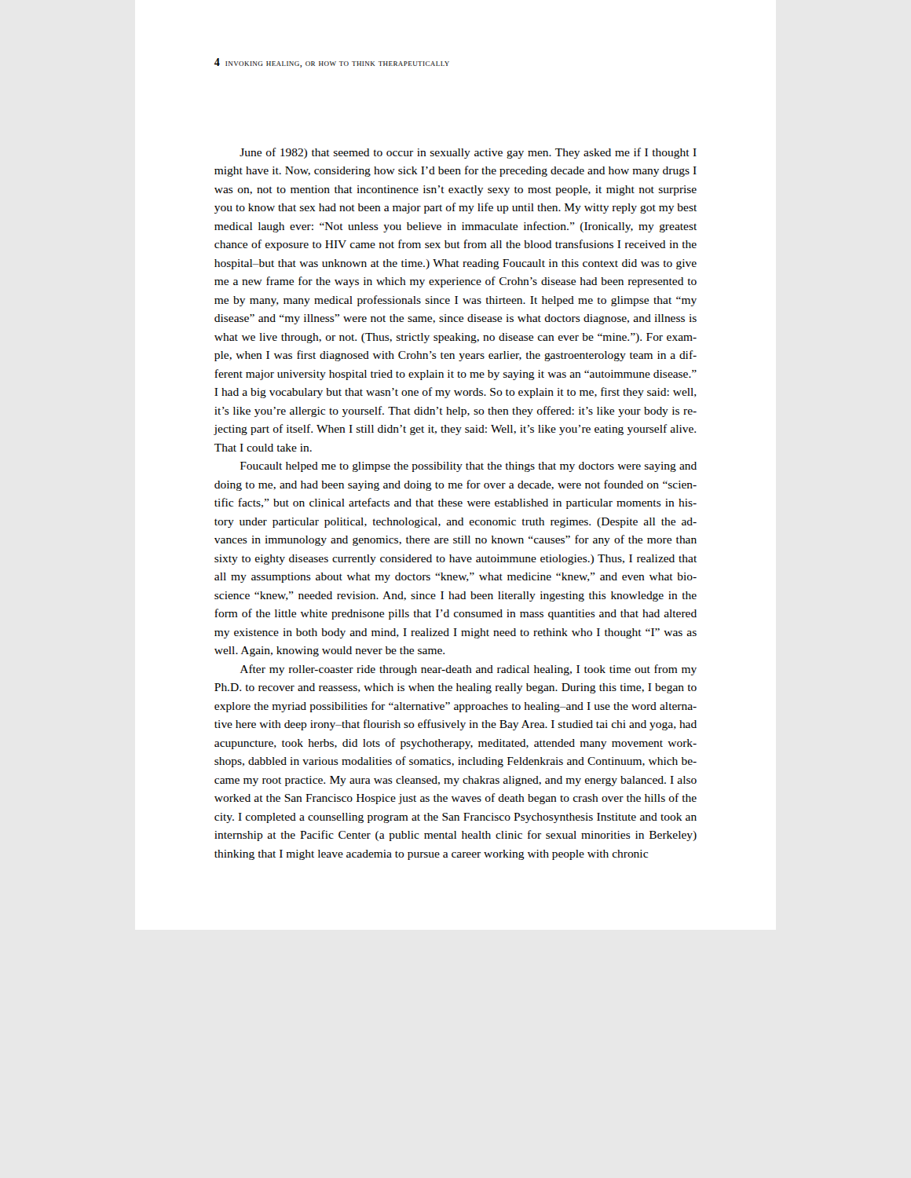4 Invoking healing, or how to think therapeutically
June of 1982) that seemed to occur in sexually active gay men. They asked me if I thought I might have it. Now, considering how sick I’d been for the preceding decade and how many drugs I was on, not to mention that incontinence isn’t exactly sexy to most people, it might not surprise you to know that sex had not been a major part of my life up until then. My witty reply got my best medical laugh ever: “Not unless you believe in immaculate infection.” (Ironically, my greatest chance of exposure to HIV came not from sex but from all the blood transfusions I received in the hospital–but that was unknown at the time.) What reading Foucault in this context did was to give me a new frame for the ways in which my experience of Crohn’s disease had been represented to me by many, many medical professionals since I was thirteen. It helped me to glimpse that “my disease” and “my illness” were not the same, since disease is what doctors diagnose, and illness is what we live through, or not. (Thus, strictly speaking, no disease can ever be “mine.”). For example, when I was first diagnosed with Crohn’s ten years earlier, the gastroenterology team in a different major university hospital tried to explain it to me by saying it was an “autoimmune disease.” I had a big vocabulary but that wasn’t one of my words. So to explain it to me, first they said: well, it’s like you’re allergic to yourself. That didn’t help, so then they offered: it’s like your body is rejecting part of itself. When I still didn’t get it, they said: Well, it’s like you’re eating yourself alive. That I could take in.
Foucault helped me to glimpse the possibility that the things that my doctors were saying and doing to me, and had been saying and doing to me for over a decade, were not founded on “scientific facts,” but on clinical artefacts and that these were established in particular moments in history under particular political, technological, and economic truth regimes. (Despite all the advances in immunology and genomics, there are still no known “causes” for any of the more than sixty to eighty diseases currently considered to have autoimmune etiologies.) Thus, I realized that all my assumptions about what my doctors “knew,” what medicine “knew,” and even what bioscience “knew,” needed revision. And, since I had been literally ingesting this knowledge in the form of the little white prednisone pills that I’d consumed in mass quantities and that had altered my existence in both body and mind, I realized I might need to rethink who I thought “I” was as well. Again, knowing would never be the same.
After my roller-coaster ride through near-death and radical healing, I took time out from my Ph.D. to recover and reassess, which is when the healing really began. During this time, I began to explore the myriad possibilities for “alternative” approaches to healing–and I use the word alternative here with deep irony–that flourish so effusively in the Bay Area. I studied tai chi and yoga, had acupuncture, took herbs, did lots of psychotherapy, meditated, attended many movement workshops, dabbled in various modalities of somatics, including Feldenkrais and Continuum, which became my root practice. My aura was cleansed, my chakras aligned, and my energy balanced. I also worked at the San Francisco Hospice just as the waves of death began to crash over the hills of the city. I completed a counselling program at the San Francisco Psychosynthesis Institute and took an internship at the Pacific Center (a public mental health clinic for sexual minorities in Berkeley) thinking that I might leave academia to pursue a career working with people with chronic